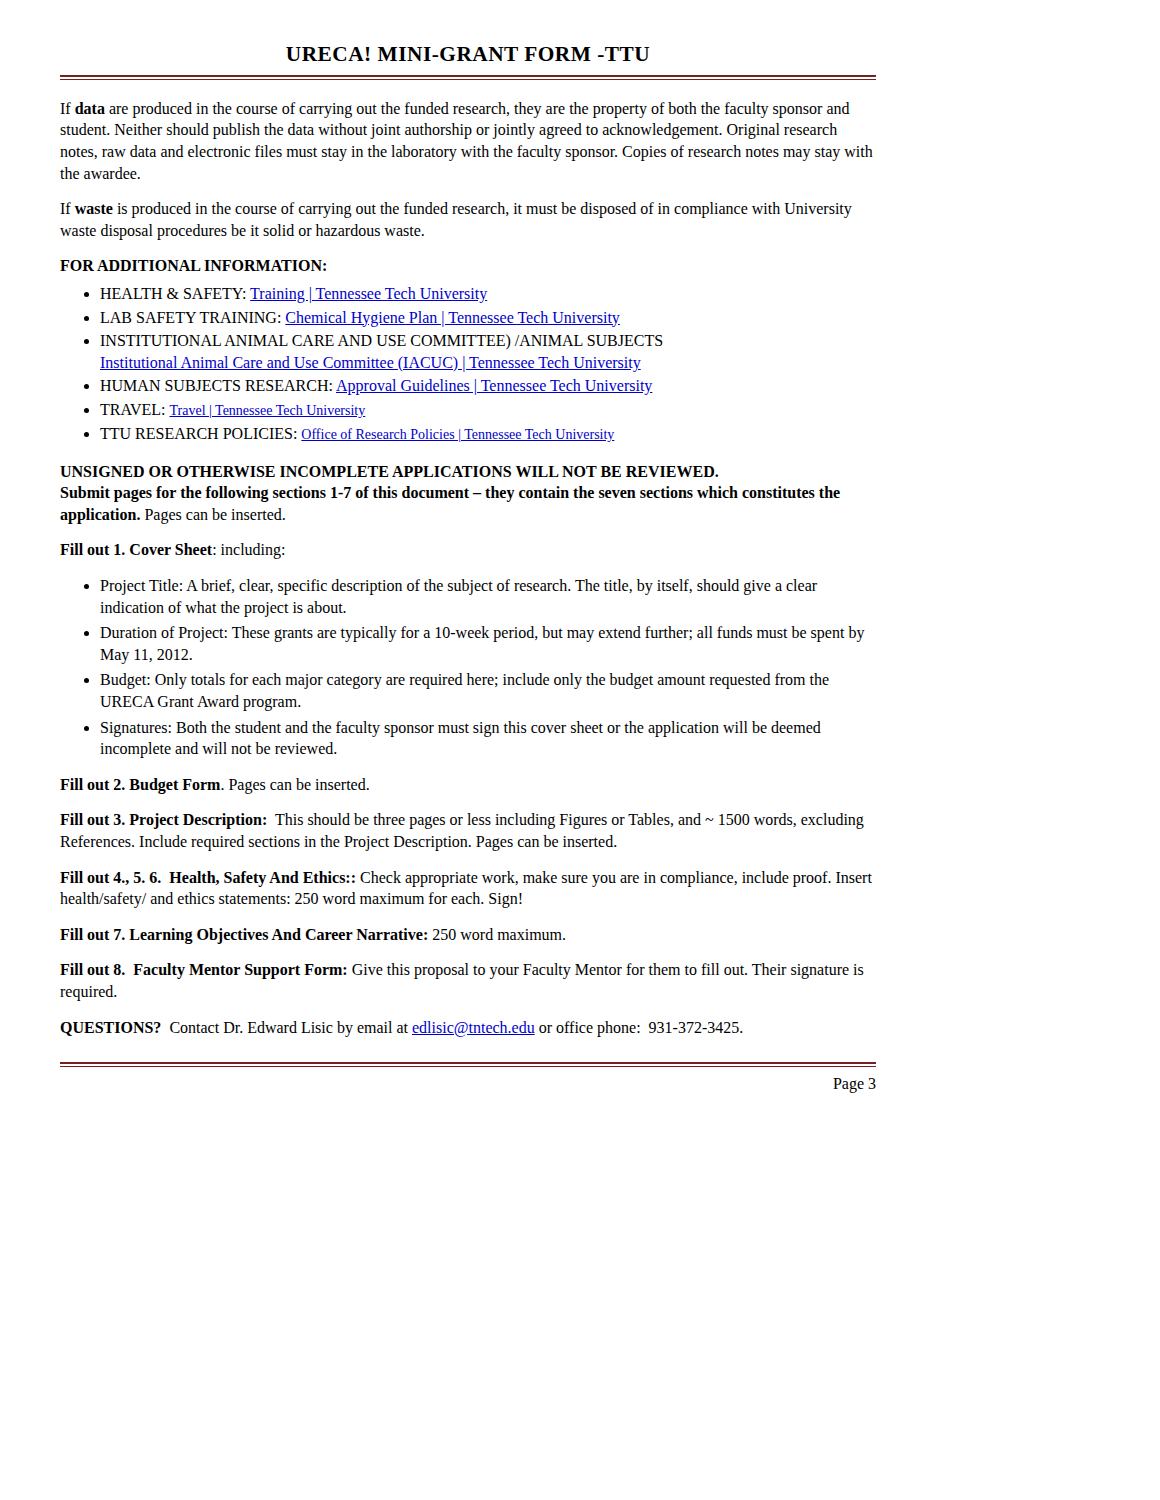URECA! MINI-GRANT FORM -TTU
If data are produced in the course of carrying out the funded research, they are the property of both the faculty sponsor and student. Neither should publish the data without joint authorship or jointly agreed to acknowledgement. Original research notes, raw data and electronic files must stay in the laboratory with the faculty sponsor. Copies of research notes may stay with the awardee.
If waste is produced in the course of carrying out the funded research, it must be disposed of in compliance with University waste disposal procedures be it solid or hazardous waste.
FOR ADDITIONAL INFORMATION:
HEALTH & SAFETY: Training | Tennessee Tech University
LAB SAFETY TRAINING: Chemical Hygiene Plan | Tennessee Tech University
INSTITUTIONAL ANIMAL CARE AND USE COMMITTEE) /ANIMAL SUBJECTS
Institutional Animal Care and Use Committee (IACUC) | Tennessee Tech University
HUMAN SUBJECTS RESEARCH: Approval Guidelines | Tennessee Tech University
TRAVEL: Travel | Tennessee Tech University
TTU RESEARCH POLICIES: Office of Research Policies | Tennessee Tech University
UNSIGNED OR OTHERWISE INCOMPLETE APPLICATIONS WILL NOT BE REVIEWED.
Submit pages for the following sections 1-7 of this document – they contain the seven sections which constitutes the application. Pages can be inserted.
Fill out 1. Cover Sheet: including:
Project Title: A brief, clear, specific description of the subject of research. The title, by itself, should give a clear indication of what the project is about.
Duration of Project: These grants are typically for a 10-week period, but may extend further; all funds must be spent by May 11, 2012.
Budget: Only totals for each major category are required here; include only the budget amount requested from the URECA Grant Award program.
Signatures: Both the student and the faculty sponsor must sign this cover sheet or the application will be deemed incomplete and will not be reviewed.
Fill out 2. Budget Form. Pages can be inserted.
Fill out 3. Project Description: This should be three pages or less including Figures or Tables, and ~ 1500 words, excluding References. Include required sections in the Project Description. Pages can be inserted.
Fill out 4., 5. 6. Health, Safety And Ethics:: Check appropriate work, make sure you are in compliance, include proof. Insert health/safety/ and ethics statements: 250 word maximum for each. Sign!
Fill out 7. Learning Objectives And Career Narrative: 250 word maximum.
Fill out 8. Faculty Mentor Support Form: Give this proposal to your Faculty Mentor for them to fill out. Their signature is required.
QUESTIONS? Contact Dr. Edward Lisic by email at edlisic@tntech.edu or office phone: 931-372-3425.
Page 3